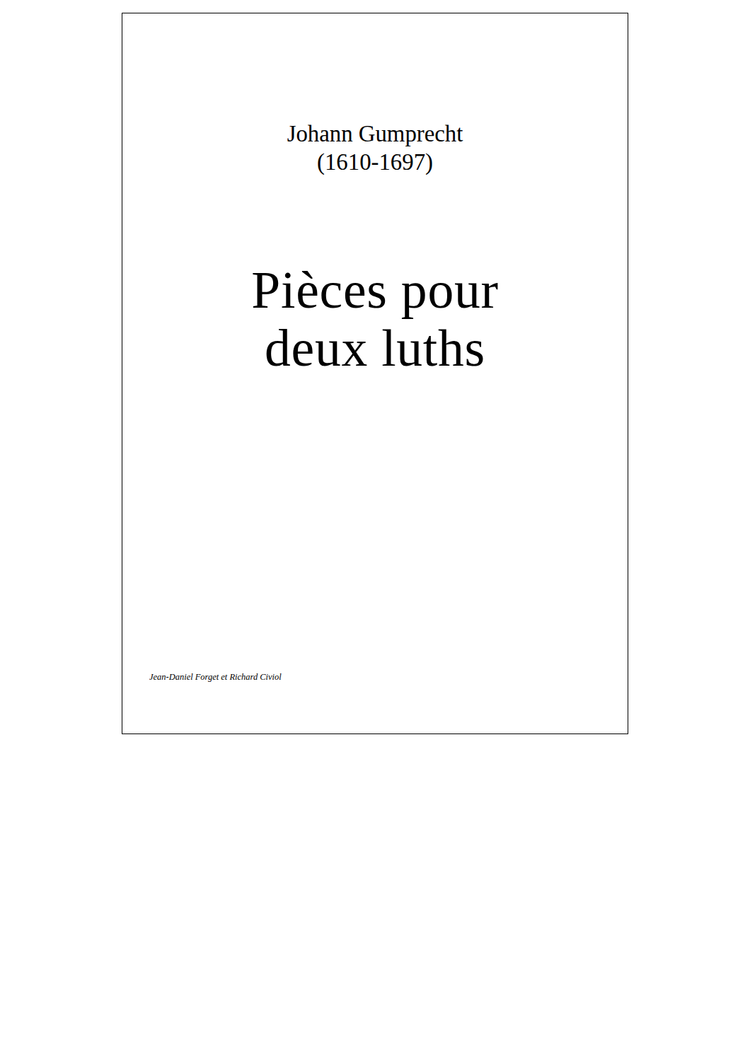Johann Gumprecht (1610-1697)
Pièces pour deux luths
Jean-Daniel Forget et Richard Civiol